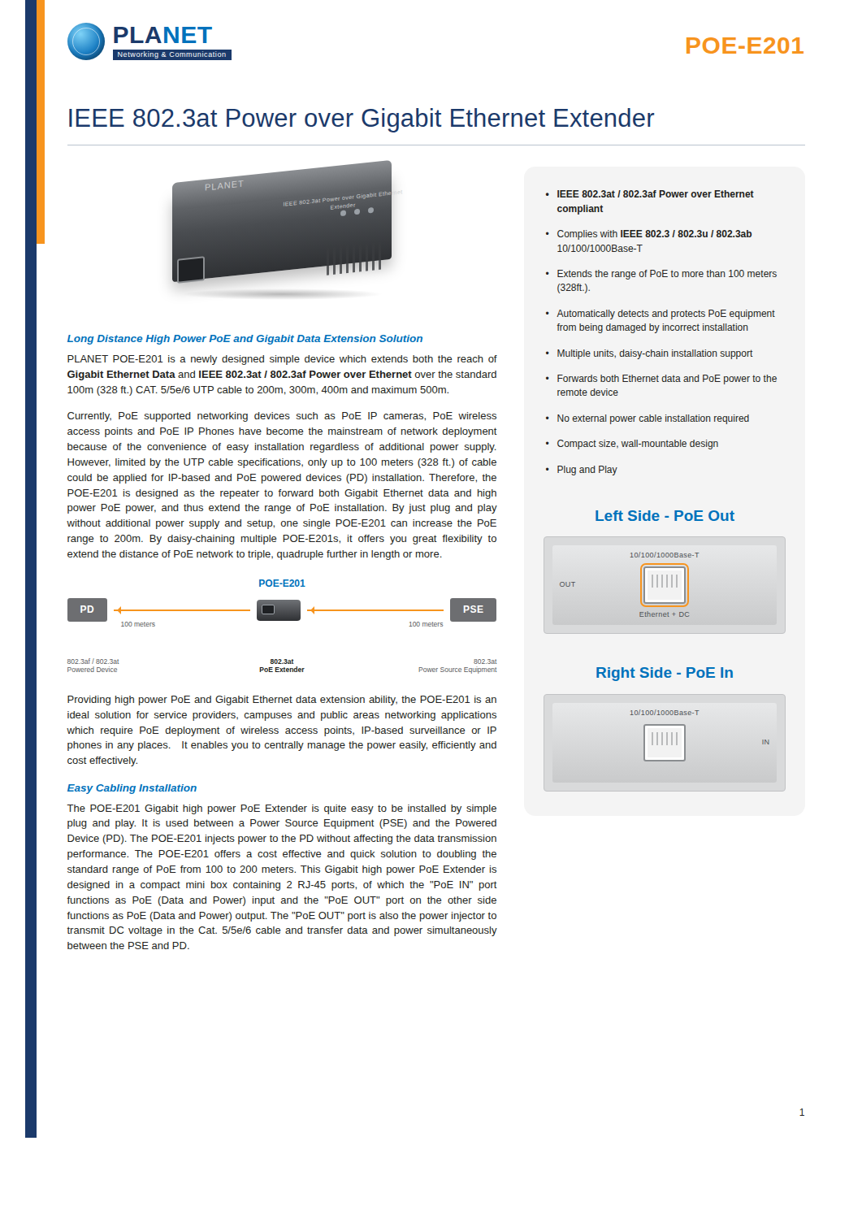PLANET
Networking & Communication
POE-E201
IEEE 802.3at Power over Gigabit Ethernet Extender
PLANET
IEEE 802.3at Power over Gigabit Ethernet Extender
Long Distance High Power PoE and Gigabit Data Extension Solution
PLANET POE-E201 is a newly designed simple device which extends both the reach of Gigabit Ethernet Data and IEEE 802.3at / 802.3af Power over Ethernet over the standard 100m (328 ft.) CAT. 5/5e/6 UTP cable to 200m, 300m, 400m and maximum 500m.
Currently, PoE supported networking devices such as PoE IP cameras, PoE wireless access points and PoE IP Phones have become the mainstream of network deployment because of the convenience of easy installation regardless of additional power supply. However, limited by the UTP cable specifications, only up to 100 meters (328 ft.) of cable could be applied for IP-based and PoE powered devices (PD) installation. Therefore, the POE-E201 is designed as the repeater to forward both Gigabit Ethernet data and high power PoE power, and thus extend the range of PoE installation. By just plug and play without additional power supply and setup, one single POE-E201 can increase the PoE range to 200m. By daisy-chaining multiple POE-E201s, it offers you great flexibility to extend the distance of PoE network to triple, quadruple further in length or more.
POE-E201
PD
PSE
100 meters 100 meters
802.3af / 802.3at
Powered Device
802.3at
PoE Extender
802.3at
Power Source Equipment
Providing high power PoE and Gigabit Ethernet data extension ability, the POE-E201 is an ideal solution for service providers, campuses and public areas networking applications which require PoE deployment of wireless access points, IP-based surveillance or IP phones in any places. It enables you to centrally manage the power easily, efficiently and cost effectively.
Easy Cabling Installation
The POE-E201 Gigabit high power PoE Extender is quite easy to be installed by simple plug and play. It is used between a Power Source Equipment (PSE) and the Powered Device (PD). The POE-E201 injects power to the PD without affecting the data transmission performance. The POE-E201 offers a cost effective and quick solution to doubling the standard range of PoE from 100 to 200 meters. This Gigabit high power PoE Extender is designed in a compact mini box containing 2 RJ-45 ports, of which the "PoE IN" port functions as PoE (Data and Power) input and the "PoE OUT" port on the other side functions as PoE (Data and Power) output. The "PoE OUT" port is also the power injector to transmit DC voltage in the Cat. 5/5e/6 cable and transfer data and power simultaneously between the PSE and PD.
IEEE 802.3at / 802.3af Power over Ethernet compliant
Complies with IEEE 802.3 / 802.3u / 802.3ab 10/100/1000Base-T
Extends the range of PoE to more than 100 meters (328ft.).
Automatically detects and protects PoE equipment from being damaged by incorrect installation
Multiple units, daisy-chain installation support
Forwards both Ethernet data and PoE power to the remote device
No external power cable installation required
Compact size, wall-mountable design
Plug and Play
Left Side - PoE Out
10/100/1000Base-T
OUT
Ethernet + DC
Right Side - PoE In
10/100/1000Base-T
IN
1